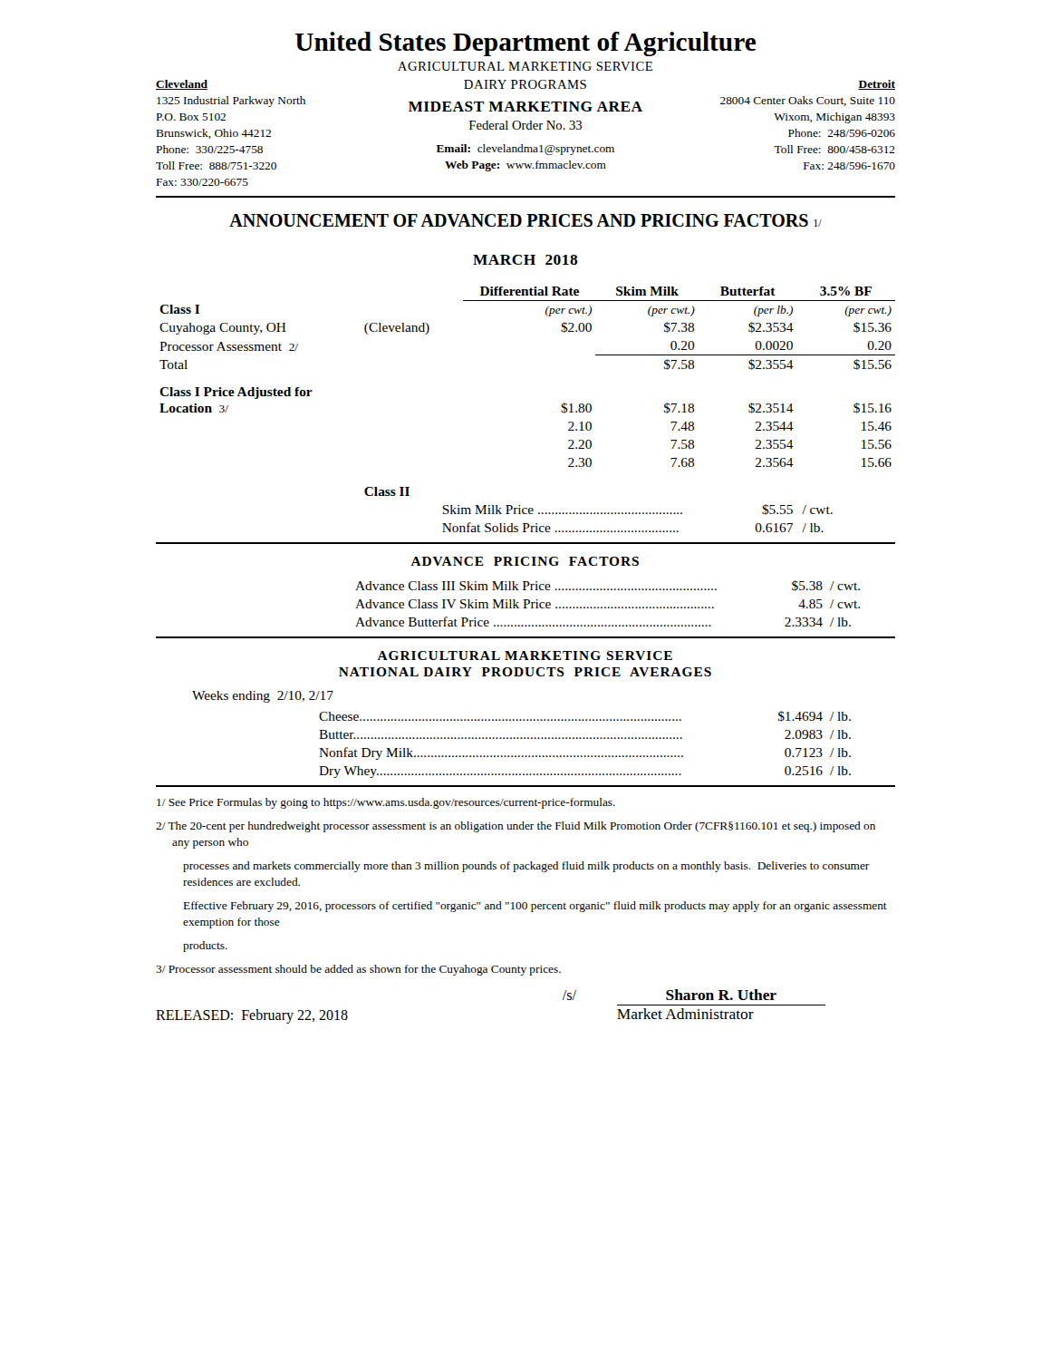United States Department of Agriculture
AGRICULTURAL MARKETING SERVICE
| Cleveland 1325 Industrial Parkway North P.O. Box 5102 Brunswick, Ohio 44212 Phone: 330/225-4758 Toll Free: 888/751-3220 Fax: 330/220-6675 | DAIRY PROGRAMS MIDEAST MARKETING AREA Federal Order No. 33 Email: clevelandma1@sprynet.com Web Page: www.fmmaclev.com | Detroit 28004 Center Oaks Court, Suite 110 Wixom, Michigan 48393 Phone: 248/596-0206 Toll Free: 800/458-6312 Fax: 248/596-1670 |
ANNOUNCEMENT OF ADVANCED PRICES AND PRICING FACTORS 1/
MARCH 2018
| | | Differential Rate | Skim Milk | Butterfat | 3.5% BF |
| --- | --- | --- | --- | --- | --- |
| Class I | | (per cwt.) | (per cwt.) | (per lb.) | (per cwt.) |
| Cuyahoga County, OH | (Cleveland) | $2.00 | $7.38 | $2.3534 | $15.36 |
| Processor Assessment 2/ | | | 0.20 | 0.0020 | 0.20 |
| Total | | | $7.58 | $2.3554 | $15.56 |
| Class I Price Adjusted for Location 3/ | | $1.80 | $7.18 | $2.3514 | $15.16 |
| | | 2.10 | 7.48 | 2.3544 | 15.46 |
| | | 2.20 | 7.58 | 2.3554 | 15.56 |
| | | 2.30 | 7.68 | 2.3564 | 15.66 |
| | Class II |
| | Skim Milk Price .......................................... | $5.55 | / cwt. |
| | Nonfat Solids Price .................................... | 0.6167 | / lb. |
ADVANCE PRICING FACTORS
| Advance Class III Skim Milk Price ............................................... | $5.38 | / cwt. |
| Advance Class IV Skim Milk Price .............................................. | 4.85 | / cwt. |
| Advance Butterfat Price ............................................................... | 2.3334 | / lb. |
AGRICULTURAL MARKETING SERVICE
NATIONAL DAIRY PRODUCTS PRICE AVERAGES
Weeks ending 2/10, 2/17
| Cheese............................................................................................. | $1.4694 | / lb. |
| Butter............................................................................................... | 2.0983 | / lb. |
| Nonfat Dry Milk.............................................................................. | 0.7123 | / lb. |
| Dry Whey........................................................................................ | 0.2516 | / lb. |
1/ See Price Formulas by going to https://www.ams.usda.gov/resources/current-price-formulas.
2/ The 20-cent per hundredweight processor assessment is an obligation under the Fluid Milk Promotion Order (7CFR§1160.101 et seq.) imposed on any person who
processes and markets commercially more than 3 million pounds of packaged fluid milk products on a monthly basis. Deliveries to consumer residences are excluded.
Effective February 29, 2016, processors of certified "organic" and "100 percent organic" fluid milk products may apply for an organic assessment exemption for those
products.
3/ Processor assessment should be added as shown for the Cuyahoga County prices.
| | /s/ Sharon R. Uther |
| RELEASED: February 22, 2018 | Market Administrator |